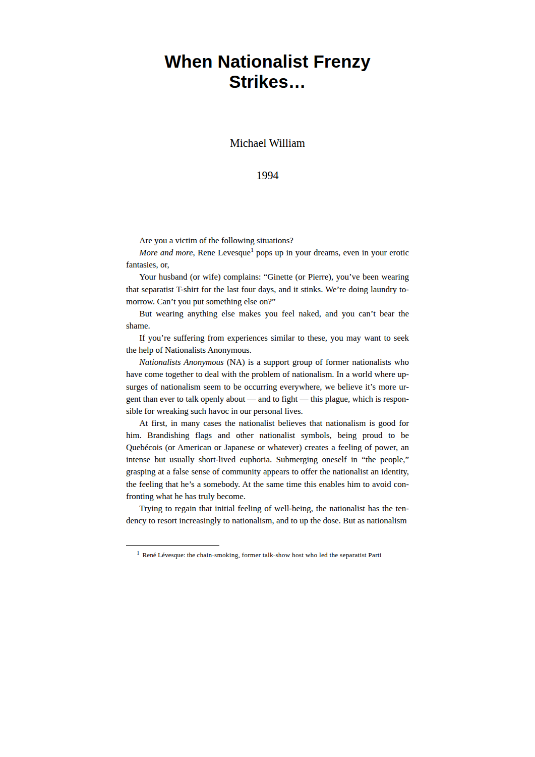When Nationalist Frenzy Strikes…
Michael William
1994
Are you a victim of the following situations?
More and more, Rene Levesque1 pops up in your dreams, even in your erotic fantasies, or,
Your husband (or wife) complains: “Ginette (or Pierre), you’ve been wearing that separatist T-shirt for the last four days, and it stinks. We’re doing laundry tomorrow. Can’t you put something else on?”
But wearing anything else makes you feel naked, and you can’t bear the shame.
If you’re suffering from experiences similar to these, you may want to seek the help of Nationalists Anonymous.
Nationalists Anonymous (NA) is a support group of former nationalists who have come together to deal with the problem of nationalism. In a world where upsurges of nationalism seem to be occurring everywhere, we believe it’s more urgent than ever to talk openly about — and to fight — this plague, which is responsible for wreaking such havoc in our personal lives.
At first, in many cases the nationalist believes that nationalism is good for him. Brandishing flags and other nationalist symbols, being proud to be Quebécois (or American or Japanese or whatever) creates a feeling of power, an intense but usually short-lived euphoria. Submerging oneself in “the people,” grasping at a false sense of community appears to offer the nationalist an identity, the feeling that he’s a somebody. At the same time this enables him to avoid confronting what he has truly become.
Trying to regain that initial feeling of well-being, the nationalist has the tendency to resort increasingly to nationalism, and to up the dose. But as nationalism
1 René Lévesque: the chain-smoking, former talk-show host who led the separatist Parti